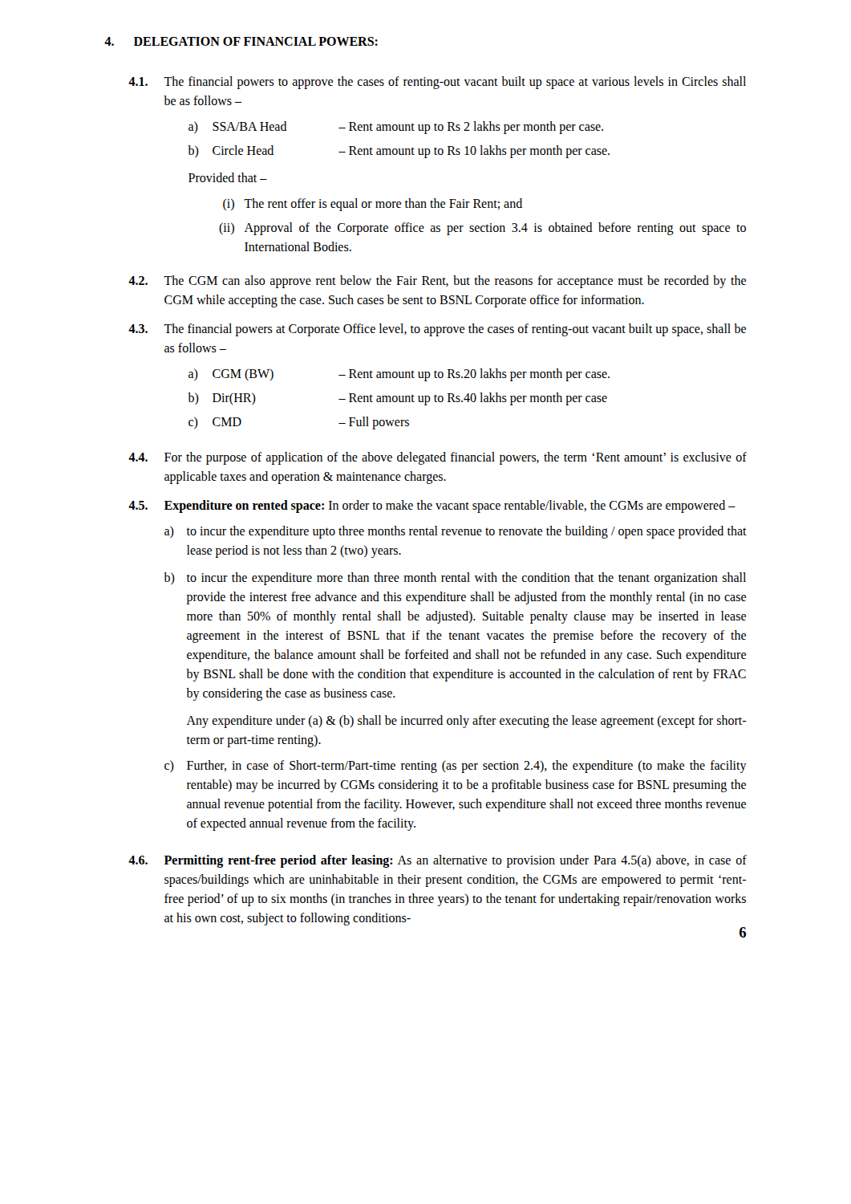4.
Delegation of Financial Powers:
4.1.
The financial powers to approve the cases of renting-out vacant built up space at various levels in Circles shall be as follows –
a) SSA/BA Head – Rent amount up to Rs 2 lakhs per month per case.
b) Circle Head – Rent amount up to Rs 10 lakhs per month per case.
Provided that –
(i) The rent offer is equal or more than the Fair Rent; and
(ii) Approval of the Corporate office as per section 3.4 is obtained before renting out space to International Bodies.
4.2.
The CGM can also approve rent below the Fair Rent, but the reasons for acceptance must be recorded by the CGM while accepting the case. Such cases be sent to BSNL Corporate office for information.
4.3.
The financial powers at Corporate Office level, to approve the cases of renting-out vacant built up space, shall be as follows –
a) CGM (BW) – Rent amount up to Rs.20 lakhs per month per case.
b) Dir(HR) – Rent amount up to Rs.40 lakhs per month per case
c) CMD – Full powers
4.4.
For the purpose of application of the above delegated financial powers, the term ‘Rent amount’ is exclusive of applicable taxes and operation & maintenance charges.
4.5.
Expenditure on rented space: In order to make the vacant space rentable/livable, the CGMs are empowered –
a) to incur the expenditure upto three months rental revenue to renovate the building / open space provided that lease period is not less than 2 (two) years.
b) to incur the expenditure more than three month rental with the condition that the tenant organization shall provide the interest free advance and this expenditure shall be adjusted from the monthly rental (in no case more than 50% of monthly rental shall be adjusted). Suitable penalty clause may be inserted in lease agreement in the interest of BSNL that if the tenant vacates the premise before the recovery of the expenditure, the balance amount shall be forfeited and shall not be refunded in any case. Such expenditure by BSNL shall be done with the condition that expenditure is accounted in the calculation of rent by FRAC by considering the case as business case.
Any expenditure under (a) & (b) shall be incurred only after executing the lease agreement (except for short-term or part-time renting).
c) Further, in case of Short-term/Part-time renting (as per section 2.4), the expenditure (to make the facility rentable) may be incurred by CGMs considering it to be a profitable business case for BSNL presuming the annual revenue potential from the facility. However, such expenditure shall not exceed three months revenue of expected annual revenue from the facility.
4.6.
Permitting rent-free period after leasing: As an alternative to provision under Para 4.5(a) above, in case of spaces/buildings which are uninhabitable in their present condition, the CGMs are empowered to permit ‘rent-free period’ of up to six months (in tranches in three years) to the tenant for undertaking repair/renovation works at his own cost, subject to following conditions-
6